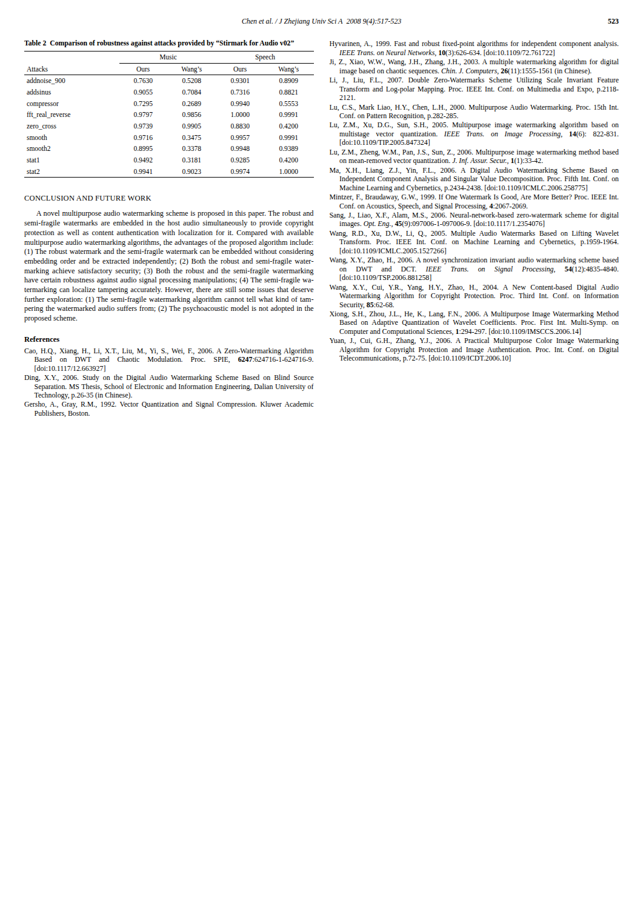Chen et al. / J Zhejiang Univ Sci A 2008 9(4):517-523 523
Table 2 Comparison of robustness against attacks provided by “Stirmark for Audio v02”
| Attacks | Music | Speech |
| --- | --- | --- |
| Ours | Wang’s | Ours | Wang’s |
| addnoise_900 | 0.7630 | 0.5208 | 0.9301 | 0.8909 |
| addsinus | 0.9055 | 0.7084 | 0.7316 | 0.8821 |
| compressor | 0.7295 | 0.2689 | 0.9940 | 0.5553 |
| fft_real_reverse | 0.9797 | 0.9856 | 1.0000 | 0.9991 |
| zero_cross | 0.9739 | 0.9905 | 0.8830 | 0.4200 |
| smooth | 0.9716 | 0.3475 | 0.9957 | 0.9991 |
| smooth2 | 0.8995 | 0.3378 | 0.9948 | 0.9389 |
| stat1 | 0.9492 | 0.3181 | 0.9285 | 0.4200 |
| stat2 | 0.9941 | 0.9023 | 0.9974 | 1.0000 |
Conclusion and future work
A novel multipurpose audio watermarking scheme is proposed in this paper. The robust and semi-fragile watermarks are embedded in the host audio simultaneously to provide copyright protection as well as content authentication with localization for it. Compared with available multipurpose audio watermarking algorithms, the advantages of the proposed algorithm include: (1) The robust watermark and the semi-fragile watermark can be embedded without considering embedding order and be extracted independently; (2) Both the robust and semi-fragile watermarking achieve satisfactory security; (3) Both the robust and the semi-fragile watermarking have certain robustness against audio signal processing manipulations; (4) The semi-fragile watermarking can localize tampering accurately. However, there are still some issues that deserve further exploration: (1) The semi-fragile watermarking algorithm cannot tell what kind of tampering the watermarked audio suffers from; (2) The psychoacoustic model is not adopted in the proposed scheme.
References
Cao, H.Q., Xiang, H., Li, X.T., Liu, M., Yi, S., Wei, F., 2006. A Zero-Watermarking Algorithm Based on DWT and Chaotic Modulation. Proc. SPIE, 6247:624716-1-624716-9. [doi:10.1117/12.663927]
Ding, X.Y., 2006. Study on the Digital Audio Watermarking Scheme Based on Blind Source Separation. MS Thesis, School of Electronic and Information Engineering, Dalian University of Technology, p.26-35 (in Chinese).
Gersho, A., Gray, R.M., 1992. Vector Quantization and Signal Compression. Kluwer Academic Publishers, Boston.
Hyvarinen, A., 1999. Fast and robust fixed-point algorithms for independent component analysis. IEEE Trans. on Neural Networks, 10(3):626-634. [doi:10.1109/72.761722]
Ji, Z., Xiao, W.W., Wang, J.H., Zhang, J.H., 2003. A multiple watermarking algorithm for digital image based on chaotic sequences. Chin. J. Computers, 26(11):1555-1561 (in Chinese).
Li, J., Liu, F.L., 2007. Double Zero-Watermarks Scheme Utilizing Scale Invariant Feature Transform and Log-polar Mapping. Proc. IEEE Int. Conf. on Multimedia and Expo, p.2118-2121.
Lu, C.S., Mark Liao, H.Y., Chen, L.H., 2000. Multipurpose Audio Watermarking. Proc. 15th Int. Conf. on Pattern Recognition, p.282-285.
Lu, Z.M., Xu, D.G., Sun, S.H., 2005. Multipurpose image watermarking algorithm based on multistage vector quantization. IEEE Trans. on Image Processing, 14(6): 822-831. [doi:10.1109/TIP.2005.847324]
Lu, Z.M., Zheng, W.M., Pan, J.S., Sun, Z., 2006. Multipurpose image watermarking method based on mean-removed vector quantization. J. Inf. Assur. Secur., 1(1):33-42.
Ma, X.H., Liang, Z.J., Yin, F.L., 2006. A Digital Audio Watermarking Scheme Based on Independent Component Analysis and Singular Value Decomposition. Proc. Fifth Int. Conf. on Machine Learning and Cybernetics, p.2434-2438. [doi:10.1109/ICMLC.2006.258775]
Mintzer, F., Braudaway, G.W., 1999. If One Watermark Is Good, Are More Better? Proc. IEEE Int. Conf. on Acoustics, Speech, and Signal Processing, 4:2067-2069.
Sang, J., Liao, X.F., Alam, M.S., 2006. Neural-network-based zero-watermark scheme for digital images. Opt. Eng., 45(9):097006-1-097006-9. [doi:10.1117/1.2354076]
Wang, R.D., Xu, D.W., Li, Q., 2005. Multiple Audio Watermarks Based on Lifting Wavelet Transform. Proc. IEEE Int. Conf. on Machine Learning and Cybernetics, p.1959-1964. [doi:10.1109/ICMLC.2005.1527266]
Wang, X.Y., Zhao, H., 2006. A novel synchronization invariant audio watermarking scheme based on DWT and DCT. IEEE Trans. on Signal Processing, 54(12):4835-4840. [doi:10.1109/TSP.2006.881258]
Wang, X.Y., Cui, Y.R., Yang, H.Y., Zhao, H., 2004. A New Content-based Digital Audio Watermarking Algorithm for Copyright Protection. Proc. Third Int. Conf. on Information Security, 85:62-68.
Xiong, S.H., Zhou, J.L., He, K., Lang, F.N., 2006. A Multipurpose Image Watermarking Method Based on Adaptive Quantization of Wavelet Coefficients. Proc. First Int. Multi-Symp. on Computer and Computational Sciences, 1:294-297. [doi:10.1109/IMSCCS.2006.14]
Yuan, J., Cui, G.H., Zhang, Y.J., 2006. A Practical Multipurpose Color Image Watermarking Algorithm for Copyright Protection and Image Authentication. Proc. Int. Conf. on Digital Telecommunications, p.72-75. [doi:10.1109/ICDT.2006.10]